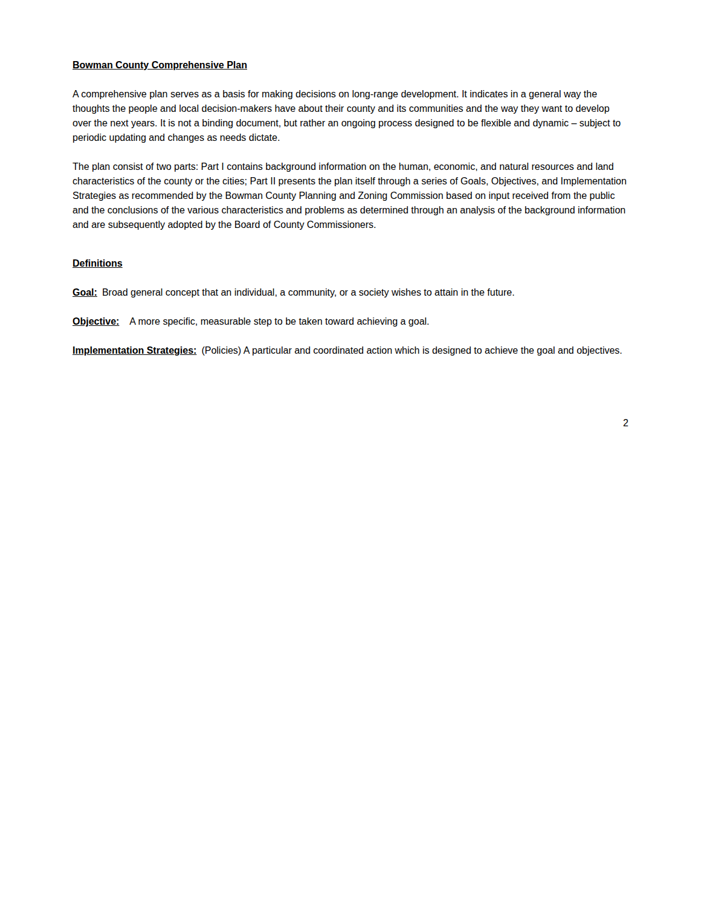Bowman County Comprehensive Plan
A comprehensive plan serves as a basis for making decisions on long-range development. It indicates in a general way the thoughts the people and local decision-makers have about their county and its communities and the way they want to develop over the next years. It is not a binding document, but rather an ongoing process designed to be flexible and dynamic – subject to periodic updating and changes as needs dictate.
The plan consist of two parts: Part I contains background information on the human, economic, and natural resources and land characteristics of the county or the cities; Part II presents the plan itself through a series of Goals, Objectives, and Implementation Strategies as recommended by the Bowman County Planning and Zoning Commission based on input received from the public and the conclusions of the various characteristics and problems as determined through an analysis of the background information and are subsequently adopted by the Board of County Commissioners.
Definitions
Goal:
Broad general concept that an individual, a community, or a society wishes to attain in the future.
Objective:
A more specific, measurable step to be taken toward achieving a goal.
Implementation Strategies:
(Policies) A particular and coordinated action which is designed to achieve the goal and objectives.
2